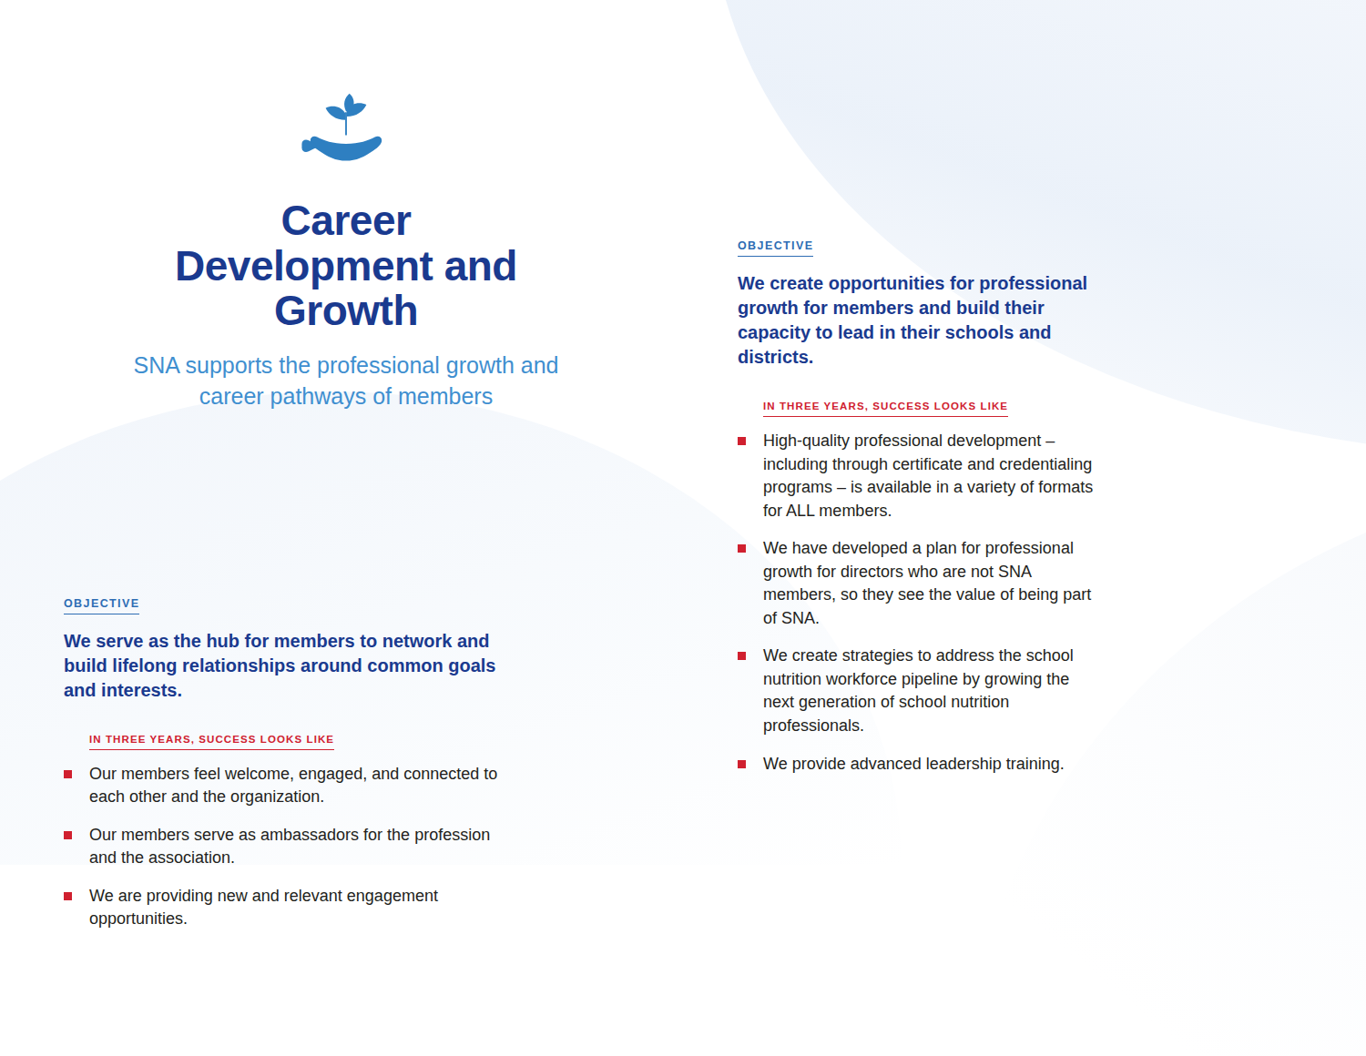Career
Development and
Growth
SNA supports the professional growth and career pathways of members
Objective
We serve as the hub for members to network and build lifelong relationships around common goals and interests.
In three years, success looks like
Our members feel welcome, engaged, and connected to each other and the organization.
Our members serve as ambassadors for the profession and the association.
We are providing new and relevant engagement opportunities.
Objective
We create opportunities for professional growth for members and build their capacity to lead in their schools and districts.
In three years, success looks like
High-quality professional development – including through certificate and credentialing programs – is available in a variety of formats for ALL members.
We have developed a plan for professional growth for directors who are not SNA members, so they see the value of being part of SNA.
We create strategies to address the school nutrition workforce pipeline by growing the next generation of school nutrition professionals.
We provide advanced leadership training.